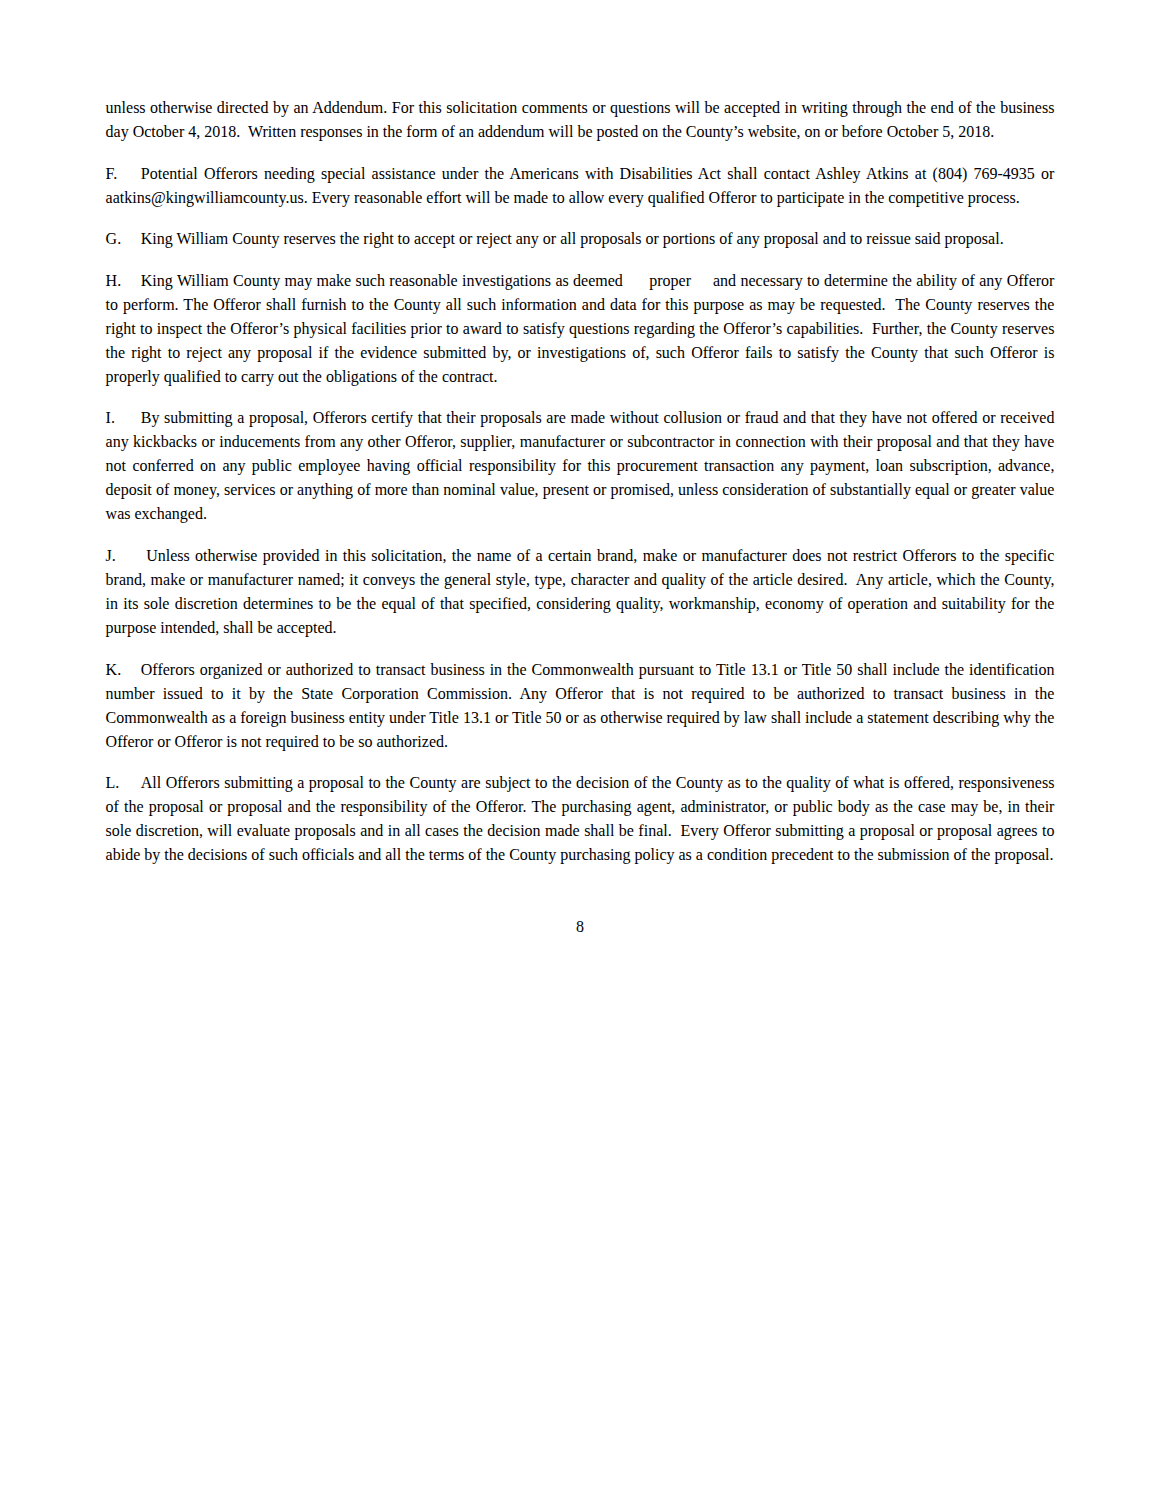unless otherwise directed by an Addendum. For this solicitation comments or questions will be accepted in writing through the end of the business day October 4, 2018. Written responses in the form of an addendum will be posted on the County’s website, on or before October 5, 2018.
F. Potential Offerors needing special assistance under the Americans with Disabilities Act shall contact Ashley Atkins at (804) 769-4935 or aatkins@kingwilliamcounty.us. Every reasonable effort will be made to allow every qualified Offeror to participate in the competitive process.
G. King William County reserves the right to accept or reject any or all proposals or portions of any proposal and to reissue said proposal.
H. King William County may make such reasonable investigations as deemed proper and necessary to determine the ability of any Offeror to perform. The Offeror shall furnish to the County all such information and data for this purpose as may be requested. The County reserves the right to inspect the Offeror’s physical facilities prior to award to satisfy questions regarding the Offeror’s capabilities. Further, the County reserves the right to reject any proposal if the evidence submitted by, or investigations of, such Offeror fails to satisfy the County that such Offeror is properly qualified to carry out the obligations of the contract.
I. By submitting a proposal, Offerors certify that their proposals are made without collusion or fraud and that they have not offered or received any kickbacks or inducements from any other Offeror, supplier, manufacturer or subcontractor in connection with their proposal and that they have not conferred on any public employee having official responsibility for this procurement transaction any payment, loan subscription, advance, deposit of money, services or anything of more than nominal value, present or promised, unless consideration of substantially equal or greater value was exchanged.
J. Unless otherwise provided in this solicitation, the name of a certain brand, make or manufacturer does not restrict Offerors to the specific brand, make or manufacturer named; it conveys the general style, type, character and quality of the article desired. Any article, which the County, in its sole discretion determines to be the equal of that specified, considering quality, workmanship, economy of operation and suitability for the purpose intended, shall be accepted.
K. Offerors organized or authorized to transact business in the Commonwealth pursuant to Title 13.1 or Title 50 shall include the identification number issued to it by the State Corporation Commission. Any Offeror that is not required to be authorized to transact business in the Commonwealth as a foreign business entity under Title 13.1 or Title 50 or as otherwise required by law shall include a statement describing why the Offeror or Offeror is not required to be so authorized.
L. All Offerors submitting a proposal to the County are subject to the decision of the County as to the quality of what is offered, responsiveness of the proposal or proposal and the responsibility of the Offeror. The purchasing agent, administrator, or public body as the case may be, in their sole discretion, will evaluate proposals and in all cases the decision made shall be final. Every Offeror submitting a proposal or proposal agrees to abide by the decisions of such officials and all the terms of the County purchasing policy as a condition precedent to the submission of the proposal.
8